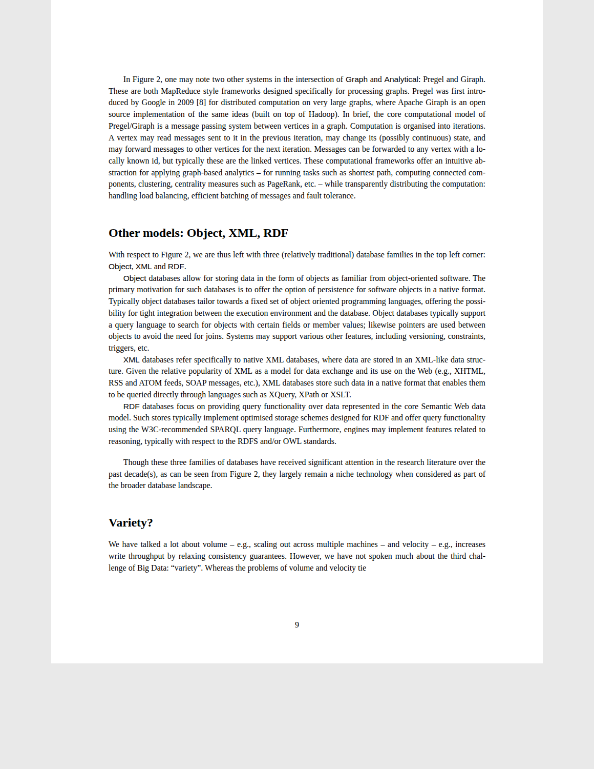In Figure 2, one may note two other systems in the intersection of Graph and Analytical: Pregel and Giraph. These are both MapReduce style frameworks designed specifically for processing graphs. Pregel was first introduced by Google in 2009 [8] for distributed computation on very large graphs, where Apache Giraph is an open source implementation of the same ideas (built on top of Hadoop). In brief, the core computational model of Pregel/Giraph is a message passing system between vertices in a graph. Computation is organised into iterations. A vertex may read messages sent to it in the previous iteration, may change its (possibly continuous) state, and may forward messages to other vertices for the next iteration. Messages can be forwarded to any vertex with a locally known id, but typically these are the linked vertices. These computational frameworks offer an intuitive abstraction for applying graph-based analytics – for running tasks such as shortest path, computing connected components, clustering, centrality measures such as PageRank, etc. – while transparently distributing the computation: handling load balancing, efficient batching of messages and fault tolerance.
Other models: Object, XML, RDF
With respect to Figure 2, we are thus left with three (relatively traditional) database families in the top left corner: Object, XML and RDF.
Object databases allow for storing data in the form of objects as familiar from object-oriented software. The primary motivation for such databases is to offer the option of persistence for software objects in a native format. Typically object databases tailor towards a fixed set of object oriented programming languages, offering the possibility for tight integration between the execution environment and the database. Object databases typically support a query language to search for objects with certain fields or member values; likewise pointers are used between objects to avoid the need for joins. Systems may support various other features, including versioning, constraints, triggers, etc.
XML databases refer specifically to native XML databases, where data are stored in an XML-like data structure. Given the relative popularity of XML as a model for data exchange and its use on the Web (e.g., XHTML, RSS and ATOM feeds, SOAP messages, etc.), XML databases store such data in a native format that enables them to be queried directly through languages such as XQuery, XPath or XSLT.
RDF databases focus on providing query functionality over data represented in the core Semantic Web data model. Such stores typically implement optimised storage schemes designed for RDF and offer query functionality using the W3C-recommended SPARQL query language. Furthermore, engines may implement features related to reasoning, typically with respect to the RDFS and/or OWL standards.
Though these three families of databases have received significant attention in the research literature over the past decade(s), as can be seen from Figure 2, they largely remain a niche technology when considered as part of the broader database landscape.
Variety?
We have talked a lot about volume – e.g., scaling out across multiple machines – and velocity – e.g., increases write throughput by relaxing consistency guarantees. However, we have not spoken much about the third challenge of Big Data: “variety”. Whereas the problems of volume and velocity tie
9